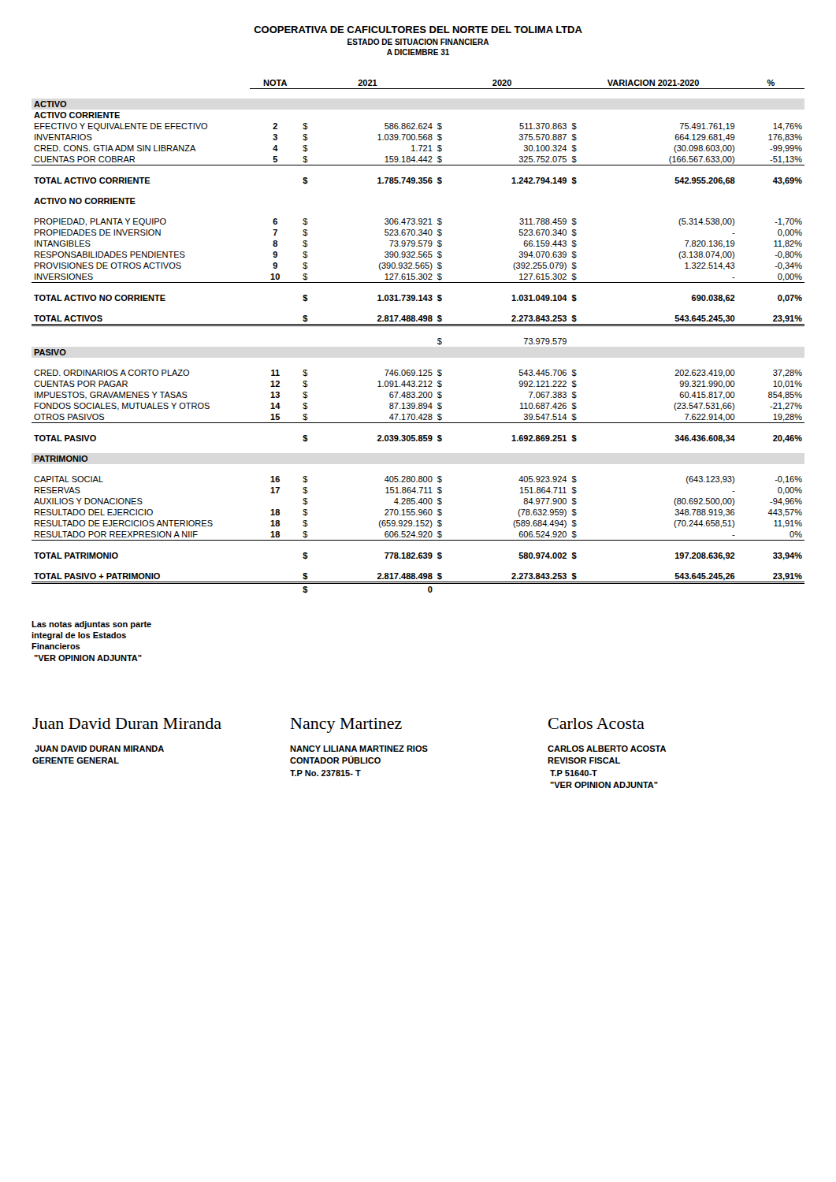COOPERATIVA DE CAFICULTORES DEL NORTE DEL TOLIMA LTDA
ESTADO DE SITUACION FINANCIERA
A DICIEMBRE 31
| | NOTA | 2021 | 2020 | VARIACION 2021-2020 | % |
| ACTIVO |
| ACTIVO CORRIENTE |
| EFECTIVO Y EQUIVALENTE DE EFECTIVO | 2 | $ | 586.862.624 | $ | 511.370.863 | $ | 75.491.761,19 | 14,76% |
| INVENTARIOS | 3 | $ | 1.039.700.568 | $ | 375.570.887 | $ | 664.129.681,49 | 176,83% |
| CRED. CONS. GTIA ADM SIN LIBRANZA | 4 | $ | 1.721 | $ | 30.100.324 | $ | (30.098.603,00) | -99,99% |
| CUENTAS POR COBRAR | 5 | $ | 159.184.442 | $ | 325.752.075 | $ | (166.567.633,00) | -51,13% |
| TOTAL ACTIVO CORRIENTE | | $ | 1.785.749.356 | $ | 1.242.794.149 | $ | 542.955.206,68 | 43,69% |
| ACTIVO NO CORRIENTE |
| PROPIEDAD, PLANTA Y EQUIPO | 6 | $ | 306.473.921 | $ | 311.788.459 | $ | (5.314.538,00) | -1,70% |
| PROPIEDADES DE INVERSION | 7 | $ | 523.670.340 | $ | 523.670.340 | $ | - | 0,00% |
| INTANGIBLES | 8 | $ | 73.979.579 | $ | 66.159.443 | $ | 7.820.136,19 | 11,82% |
| RESPONSABILIDADES PENDIENTES | 9 | $ | 390.932.565 | $ | 394.070.639 | $ | (3.138.074,00) | -0,80% |
| PROVISIONES DE OTROS ACTIVOS | 9 | $ | (390.932.565) | $ | (392.255.079) | $ | 1.322.514,43 | -0,34% |
| INVERSIONES | 10 | $ | 127.615.302 | $ | 127.615.302 | $ | - | 0,00% |
| TOTAL ACTIVO NO CORRIENTE | | $ | 1.031.739.143 | $ | 1.031.049.104 | $ | 690.038,62 | 0,07% |
| TOTAL ACTIVOS | | $ | 2.817.488.498 | $ | 2.273.843.253 | $ | 543.645.245,30 | 23,91% |
| | $ | 73.979.579 | |
| PASIVO |
| CRED. ORDINARIOS A CORTO PLAZO | 11 | $ | 746.069.125 | $ | 543.445.706 | $ | 202.623.419,00 | 37,28% |
| CUENTAS POR PAGAR | 12 | $ | 1.091.443.212 | $ | 992.121.222 | $ | 99.321.990,00 | 10,01% |
| IMPUESTOS, GRAVAMENES Y TASAS | 13 | $ | 67.483.200 | $ | 7.067.383 | $ | 60.415.817,00 | 854,85% |
| FONDOS SOCIALES, MUTUALES Y OTROS | 14 | $ | 87.139.894 | $ | 110.687.426 | $ | (23.547.531,66) | -21,27% |
| OTROS PASIVOS | 15 | $ | 47.170.428 | $ | 39.547.514 | $ | 7.622.914,00 | 19,28% |
| TOTAL PASIVO | | $ | 2.039.305.859 | $ | 1.692.869.251 | $ | 346.436.608,34 | 20,46% |
| PATRIMONIO |
| CAPITAL SOCIAL | 16 | $ | 405.280.800 | $ | 405.923.924 | $ | (643.123,93) | -0,16% |
| RESERVAS | 17 | $ | 151.864.711 | $ | 151.864.711 | $ | - | 0,00% |
| AUXILIOS Y DONACIONES | | $ | 4.285.400 | $ | 84.977.900 | $ | (80.692.500,00) | -94,96% |
| RESULTADO DEL EJERCICIO | 18 | $ | 270.155.960 | $ | (78.632.959) | $ | 348.788.919,36 | 443,57% |
| RESULTADO DE EJERCICIOS ANTERIORES | 18 | $ | (659.929.152) | $ | (589.684.494) | $ | (70.244.658,51) | 11,91% |
| RESULTADO POR REEXPRESION A NIIF | 18 | $ | 606.524.920 | $ | 606.524.920 | $ | - | 0% |
| TOTAL PATRIMONIO | | $ | 778.182.639 | $ | 580.974.002 | $ | 197.208.636,92 | 33,94% |
| TOTAL PASIVO + PATRIMONIO | | $ | 2.817.488.498 | $ | 2.273.843.253 | $ | 543.645.245,26 | 23,91% |
| | $ | 0 | |
Las notas adjuntas son parte
integral de los Estados
Financieros
"VER OPINION ADJUNTA"
| Juan David Duran Miranda JUAN DAVID DURAN MIRANDA GERENTE GENERAL | Nancy Martinez NANCY LILIANA MARTINEZ RIOS CONTADOR PÚBLICO T.P No. 237815- T | Carlos Acosta CARLOS ALBERTO ACOSTA REVISOR FISCAL T.P 51640-T "VER OPINION ADJUNTA" |